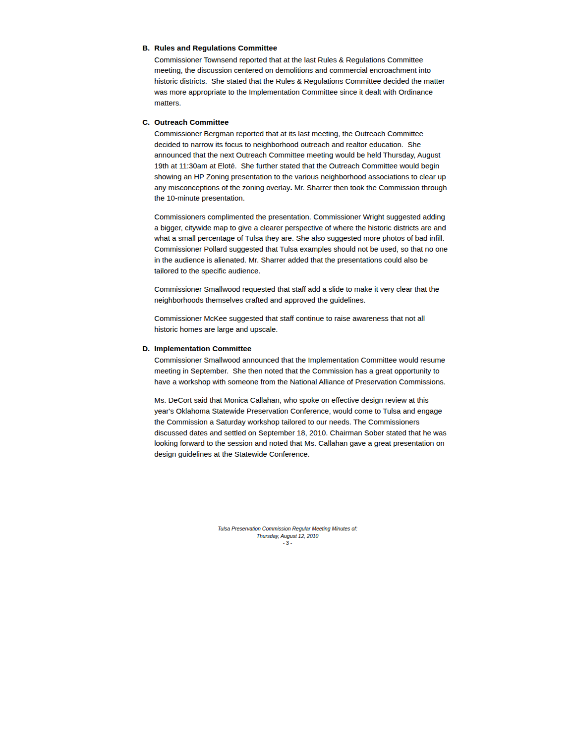B. Rules and Regulations Committee
Commissioner Townsend reported that at the last Rules & Regulations Committee meeting, the discussion centered on demolitions and commercial encroachment into historic districts. She stated that the Rules & Regulations Committee decided the matter was more appropriate to the Implementation Committee since it dealt with Ordinance matters.
C. Outreach Committee
Commissioner Bergman reported that at its last meeting, the Outreach Committee decided to narrow its focus to neighborhood outreach and realtor education. She announced that the next Outreach Committee meeting would be held Thursday, August 19th at 11:30am at Eloté. She further stated that the Outreach Committee would begin showing an HP Zoning presentation to the various neighborhood associations to clear up any misconceptions of the zoning overlay. Mr. Sharrer then took the Commission through the 10-minute presentation.
Commissioners complimented the presentation. Commissioner Wright suggested adding a bigger, citywide map to give a clearer perspective of where the historic districts are and what a small percentage of Tulsa they are. She also suggested more photos of bad infill. Commissioner Pollard suggested that Tulsa examples should not be used, so that no one in the audience is alienated. Mr. Sharrer added that the presentations could also be tailored to the specific audience.
Commissioner Smallwood requested that staff add a slide to make it very clear that the neighborhoods themselves crafted and approved the guidelines.
Commissioner McKee suggested that staff continue to raise awareness that not all historic homes are large and upscale.
D. Implementation Committee
Commissioner Smallwood announced that the Implementation Committee would resume meeting in September. She then noted that the Commission has a great opportunity to have a workshop with someone from the National Alliance of Preservation Commissions.
Ms. DeCort said that Monica Callahan, who spoke on effective design review at this year's Oklahoma Statewide Preservation Conference, would come to Tulsa and engage the Commission a Saturday workshop tailored to our needs. The Commissioners discussed dates and settled on September 18, 2010. Chairman Sober stated that he was looking forward to the session and noted that Ms. Callahan gave a great presentation on design guidelines at the Statewide Conference.
Tulsa Preservation Commission Regular Meeting Minutes of:
Thursday, August 12, 2010
- 3 -